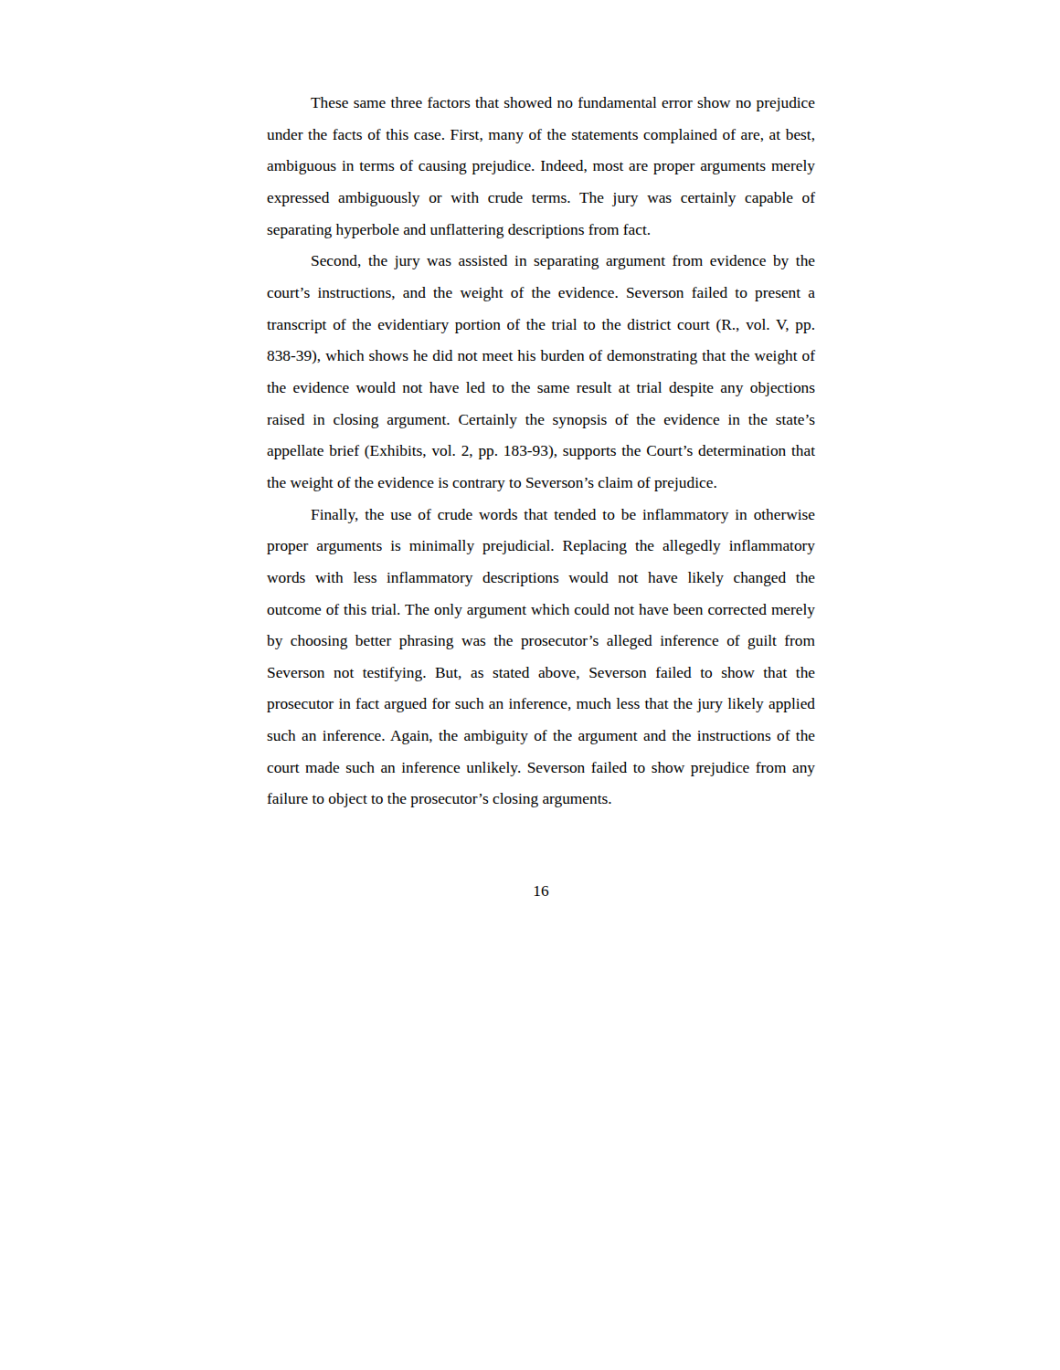These same three factors that showed no fundamental error show no prejudice under the facts of this case. First, many of the statements complained of are, at best, ambiguous in terms of causing prejudice. Indeed, most are proper arguments merely expressed ambiguously or with crude terms. The jury was certainly capable of separating hyperbole and unflattering descriptions from fact.
Second, the jury was assisted in separating argument from evidence by the court’s instructions, and the weight of the evidence. Severson failed to present a transcript of the evidentiary portion of the trial to the district court (R., vol. V, pp. 838-39), which shows he did not meet his burden of demonstrating that the weight of the evidence would not have led to the same result at trial despite any objections raised in closing argument. Certainly the synopsis of the evidence in the state’s appellate brief (Exhibits, vol. 2, pp. 183-93), supports the Court’s determination that the weight of the evidence is contrary to Severson’s claim of prejudice.
Finally, the use of crude words that tended to be inflammatory in otherwise proper arguments is minimally prejudicial. Replacing the allegedly inflammatory words with less inflammatory descriptions would not have likely changed the outcome of this trial. The only argument which could not have been corrected merely by choosing better phrasing was the prosecutor’s alleged inference of guilt from Severson not testifying. But, as stated above, Severson failed to show that the prosecutor in fact argued for such an inference, much less that the jury likely applied such an inference. Again, the ambiguity of the argument and the instructions of the court made such an inference unlikely. Severson failed to show prejudice from any failure to object to the prosecutor’s closing arguments.
16